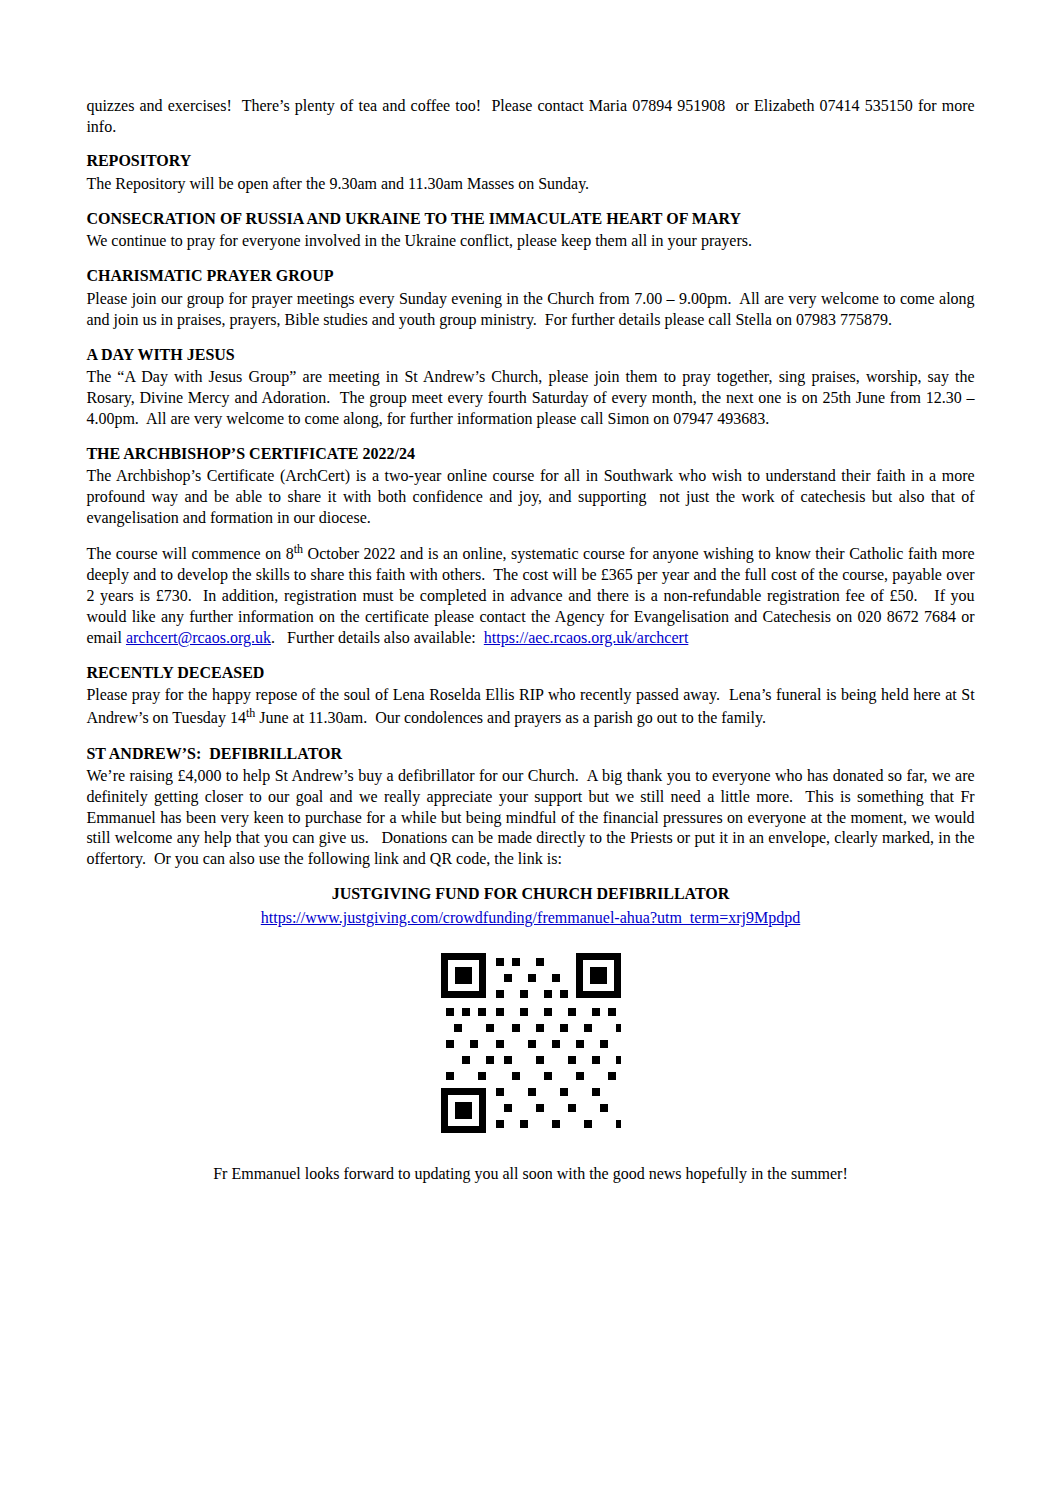quizzes and exercises! There’s plenty of tea and coffee too! Please contact Maria 07894 951908 or Elizabeth 07414 535150 for more info.
Repository
The Repository will be open after the 9.30am and 11.30am Masses on Sunday.
Consecration of Russia and Ukraine to the Immaculate Heart of Mary
We continue to pray for everyone involved in the Ukraine conflict, please keep them all in your prayers.
Charismatic Prayer Group
Please join our group for prayer meetings every Sunday evening in the Church from 7.00 – 9.00pm. All are very welcome to come along and join us in praises, prayers, Bible studies and youth group ministry. For further details please call Stella on 07983 775879.
A Day with Jesus
The “A Day with Jesus Group” are meeting in St Andrew’s Church, please join them to pray together, sing praises, worship, say the Rosary, Divine Mercy and Adoration. The group meet every fourth Saturday of every month, the next one is on 25th June from 12.30 – 4.00pm. All are very welcome to come along, for further information please call Simon on 07947 493683.
The Archbishop’s Certificate 2022/24
The Archbishop’s Certificate (ArchCert) is a two-year online course for all in Southwark who wish to understand their faith in a more profound way and be able to share it with both confidence and joy, and supporting not just the work of catechesis but also that of evangelisation and formation in our diocese.
The course will commence on 8th October 2022 and is an online, systematic course for anyone wishing to know their Catholic faith more deeply and to develop the skills to share this faith with others. The cost will be £365 per year and the full cost of the course, payable over 2 years is £730. In addition, registration must be completed in advance and there is a non-refundable registration fee of £50. If you would like any further information on the certificate please contact the Agency for Evangelisation and Catechesis on 020 8672 7684 or email archcert@rcaos.org.uk. Further details also available: https://aec.rcaos.org.uk/archcert
Recently Deceased
Please pray for the happy repose of the soul of Lena Roselda Ellis RIP who recently passed away. Lena’s funeral is being held here at St Andrew’s on Tuesday 14th June at 11.30am. Our condolences and prayers as a parish go out to the family.
St Andrew’s: Defibrillator
We’re raising £4,000 to help St Andrew’s buy a defibrillator for our Church. A big thank you to everyone who has donated so far, we are definitely getting closer to our goal and we really appreciate your support but we still need a little more. This is something that Fr Emmanuel has been very keen to purchase for a while but being mindful of the financial pressures on everyone at the moment, we would still welcome any help that you can give us. Donations can be made directly to the Priests or put it in an envelope, clearly marked, in the offertory. Or you can also use the following link and QR code, the link is:
JUSTGIVING FUND FOR CHURCH DEFIBRILLATOR
https://www.justgiving.com/crowdfunding/fremmanuel-ahua?utm_term=xrj9Mpdpd
Fr Emmanuel looks forward to updating you all soon with the good news hopefully in the summer!